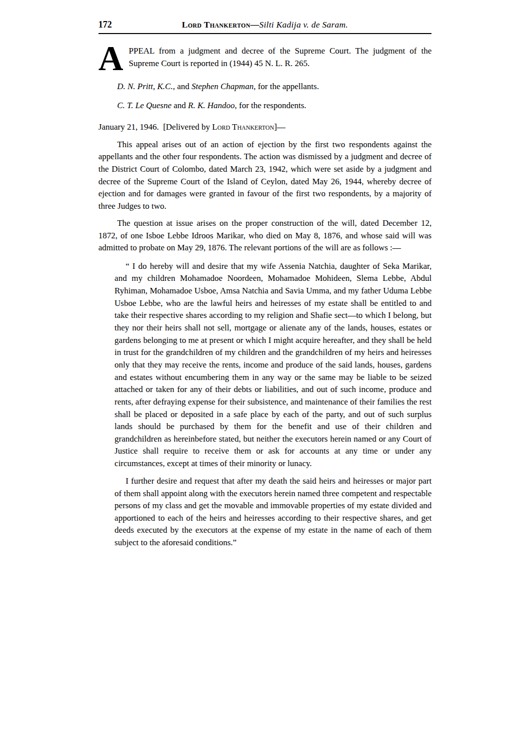172 Lord Thankerton—Silti Kadija v. de Saram.
APPEAL from a judgment and decree of the Supreme Court. The judgment of the Supreme Court is reported in (1944) 45 N. L. R. 265.
D. N. Pritt, K.C., and Stephen Chapman, for the appellants.
C. T. Le Quesne and R. K. Handoo, for the respondents.
January 21, 1946. [Delivered by Lord Thankerton]—
This appeal arises out of an action of ejection by the first two respondents against the appellants and the other four respondents. The action was dismissed by a judgment and decree of the District Court of Colombo, dated March 23, 1942, which were set aside by a judgment and decree of the Supreme Court of the Island of Ceylon, dated May 26, 1944, whereby decree of ejection and for damages were granted in favour of the first two respondents, by a majority of three Judges to two.
The question at issue arises on the proper construction of the will, dated December 12, 1872, of one Isboe Lebbe Idroos Marikar, who died on May 8, 1876, and whose said will was admitted to probate on May 29, 1876. The relevant portions of the will are as follows :—
“ I do hereby will and desire that my wife Assenia Natchia, daughter of Seka Marikar, and my children Mohamadoe Noordeen, Mohamadoe Mohideen, Slema Lebbe, Abdul Ryhiman, Mohamadoe Usboe, Amsa Natchia and Savia Umma, and my father Uduma Lebbe Usboe Lebbe, who are the lawful heirs and heiresses of my estate shall be entitled to and take their respective shares according to my religion and Shafie sect—to which I belong, but they nor their heirs shall not sell, mortgage or alienate any of the lands, houses, estates or gardens belonging to me at present or which I might acquire hereafter, and they shall be held in trust for the grandchildren of my children and the grandchildren of my heirs and heiresses only that they may receive the rents, income and produce of the said lands, houses, gardens and estates without encumbering them in any way or the same may be liable to be seized attached or taken for any of their debts or liabilities, and out of such income, produce and rents, after defraying expense for their subsistence, and maintenance of their families the rest shall be placed or deposited in a safe place by each of the party, and out of such surplus lands should be purchased by them for the benefit and use of their children and grandchildren as hereinbefore stated, but neither the executors herein named or any Court of Justice shall require to receive them or ask for accounts at any time or under any circumstances, except at times of their minority or lunacy.
I further desire and request that after my death the said heirs and heiresses or major part of them shall appoint along with the executors herein named three competent and respectable persons of my class and get the movable and immovable properties of my estate divided and apportioned to each of the heirs and heiresses according to their respective shares, and get deeds executed by the executors at the expense of my estate in the name of each of them subject to the aforesaid conditions.”